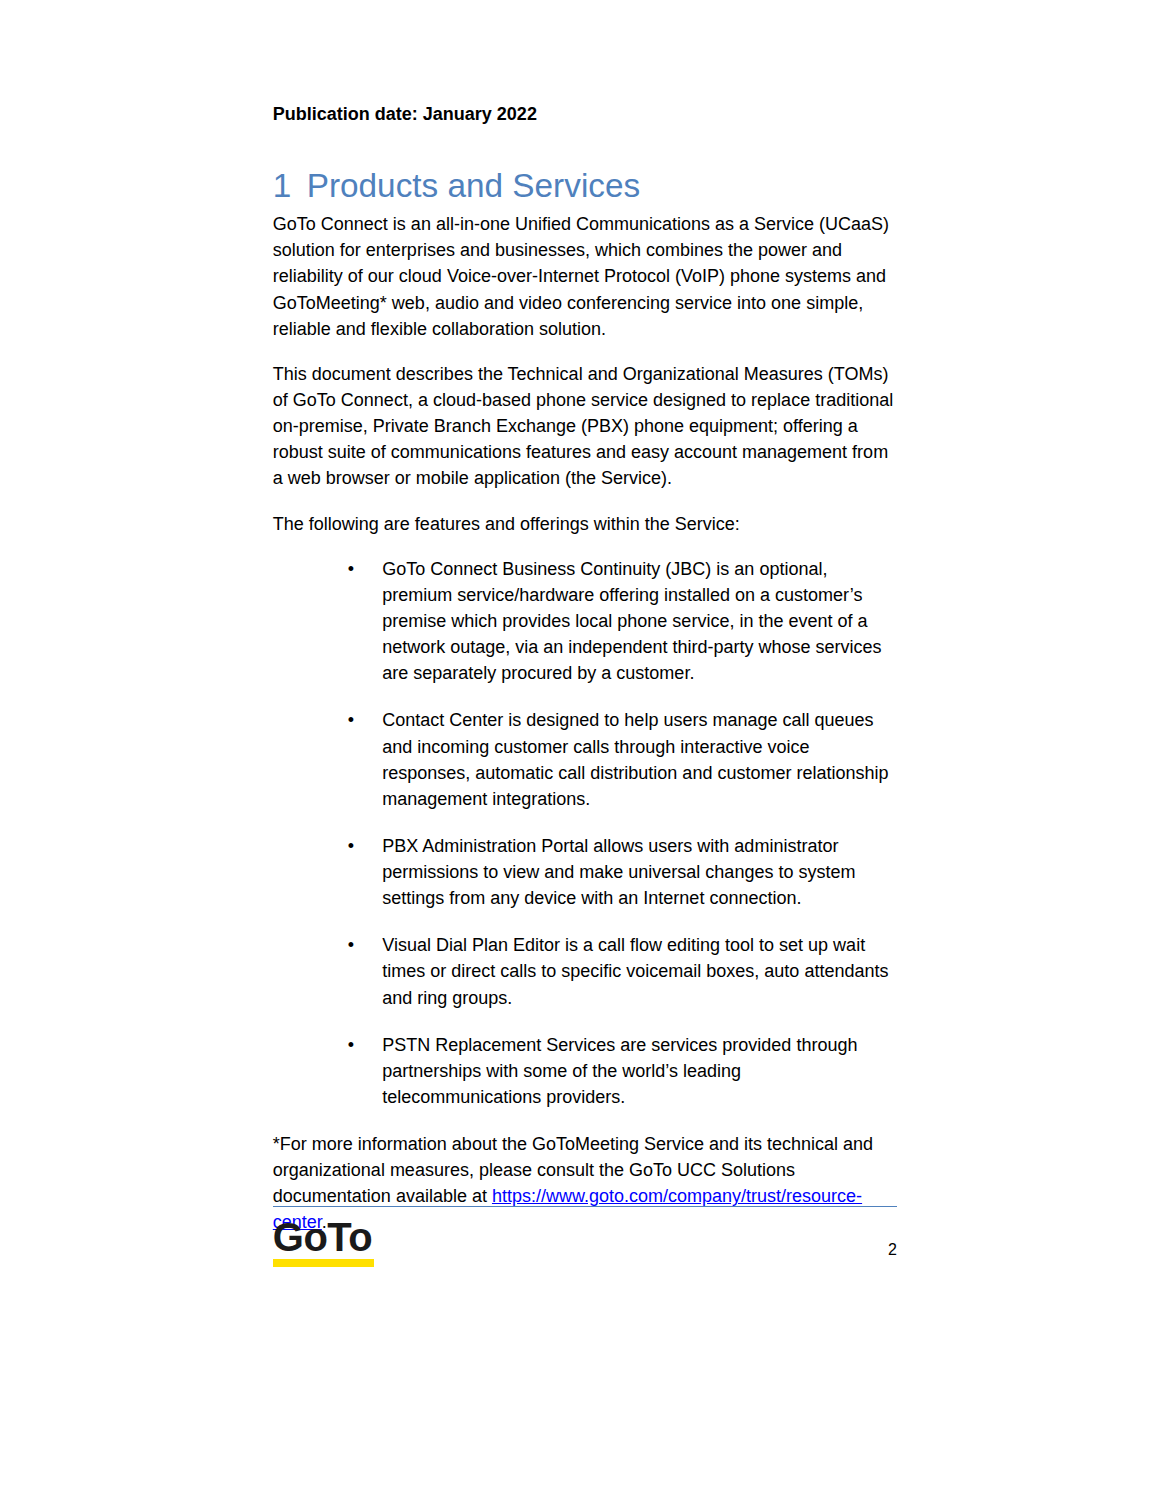Publication date: January 2022
1 Products and Services
GoTo Connect is an all-in-one Unified Communications as a Service (UCaaS) solution for enterprises and businesses, which combines the power and reliability of our cloud Voice-over-Internet Protocol (VoIP) phone systems and GoToMeeting* web, audio and video conferencing service into one simple, reliable and flexible collaboration solution.
This document describes the Technical and Organizational Measures (TOMs) of GoTo Connect, a cloud-based phone service designed to replace traditional on-premise, Private Branch Exchange (PBX) phone equipment; offering a robust suite of communications features and easy account management from a web browser or mobile application (the Service).
The following are features and offerings within the Service:
GoTo Connect Business Continuity (JBC) is an optional, premium service/hardware offering installed on a customer’s premise which provides local phone service, in the event of a network outage, via an independent third-party whose services are separately procured by a customer.
Contact Center is designed to help users manage call queues and incoming customer calls through interactive voice responses, automatic call distribution and customer relationship management integrations.
PBX Administration Portal allows users with administrator permissions to view and make universal changes to system settings from any device with an Internet connection.
Visual Dial Plan Editor is a call flow editing tool to set up wait times or direct calls to specific voicemail boxes, auto attendants and ring groups.
PSTN Replacement Services are services provided through partnerships with some of the world’s leading telecommunications providers.
*For more information about the GoToMeeting Service and its technical and organizational measures, please consult the GoTo UCC Solutions documentation available at https://www.goto.com/company/trust/resource-center.
GoTo 2